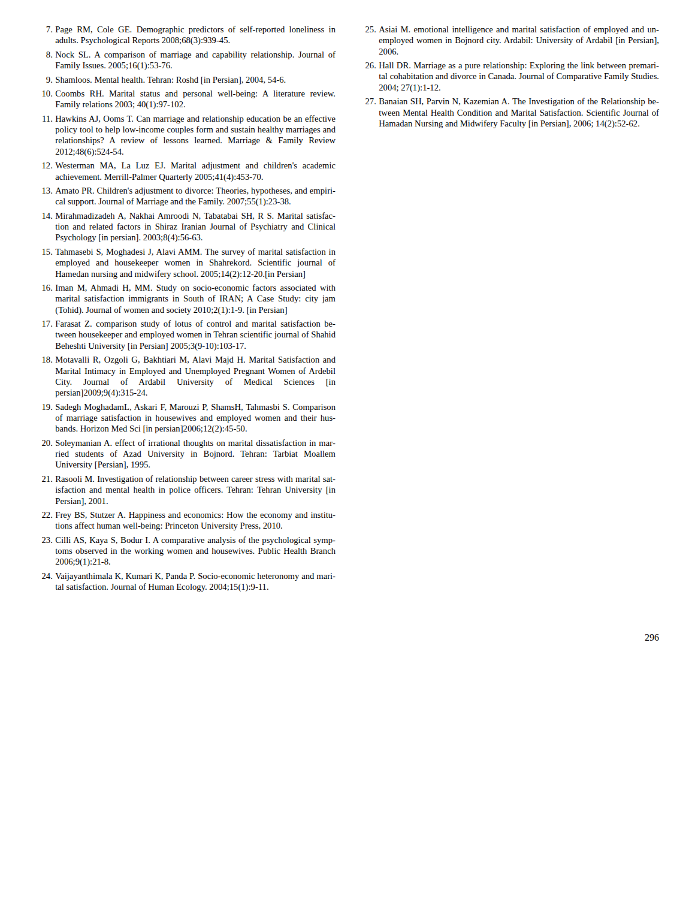7. Page RM, Cole GE. Demographic predictors of self-reported loneliness in adults. Psychological Reports 2008;68(3):939-45.
8. Nock SL. A comparison of marriage and capability relationship. Journal of Family Issues. 2005;16(1):53-76.
9. Shamloos. Mental health. Tehran: Roshd [in Persian], 2004, 54-6.
10. Coombs RH. Marital status and personal well-being: A literature review. Family relations 2003; 40(1):97-102.
11. Hawkins AJ, Ooms T. Can marriage and relationship education be an effective policy tool to help low-income couples form and sustain healthy marriages and relationships? A review of lessons learned. Marriage & Family Review 2012;48(6):524-54.
12. Westerman MA, La Luz EJ. Marital adjustment and children's academic achievement. Merrill-Palmer Quarterly 2005;41(4):453-70.
13. Amato PR. Children's adjustment to divorce: Theories, hypotheses, and empirical support. Journal of Marriage and the Family. 2007;55(1):23-38.
14. Mirahmadizadeh A, Nakhai Amroodi N, Tabatabai SH, R S. Marital satisfaction and related factors in Shiraz Iranian Journal of Psychiatry and Clinical Psychology [in persian]. 2003;8(4):56-63.
15. Tahmasebi S, Moghadesi J, Alavi AMM. The survey of marital satisfaction in employed and housekeeper women in Shahrekord. Scientific journal of Hamedan nursing and midwifery school. 2005;14(2):12-20.[in Persian]
16. Iman M, Ahmadi H, MM. Study on socio-economic factors associated with marital satisfaction immigrants in South of IRAN; A Case Study: city jam (Tohid). Journal of women and society 2010;2(1):1-9. [in Persian]
17. Farasat Z. comparison study of lotus of control and marital satisfaction between housekeeper and employed women in Tehran scientific journal of Shahid Beheshti University [in Persian] 2005;3(9-10):103-17.
18. Motavalli R, Ozgoli G, Bakhtiari M, Alavi Majd H. Marital Satisfaction and Marital Intimacy in Employed and Unemployed Pregnant Women of Ardebil City. Journal of Ardabil University of Medical Sciences [in persian]2009;9(4):315-24.
19. Sadegh MoghadamL, Askari F, Marouzi P, ShamsH, Tahmasbi S. Comparison of marriage satisfaction in housewives and employed women and their husbands. Horizon Med Sci [in persian]2006;12(2):45-50.
20. Soleymanian A. effect of irrational thoughts on marital dissatisfaction in married students of Azad University in Bojnord. Tehran: Tarbiat Moallem University [Persian], 1995.
21. Rasooli M. Investigation of relationship between career stress with marital satisfaction and mental health in police officers. Tehran: Tehran University [in Persian], 2001.
22. Frey BS, Stutzer A. Happiness and economics: How the economy and institutions affect human well-being: Princeton University Press, 2010.
23. Cilli AS, Kaya S, Bodur I. A comparative analysis of the psychological symptoms observed in the working women and housewives. Public Health Branch 2006;9(1):21-8.
24. Vaijayanthimala K, Kumari K, Panda P. Socio-economic heteronomy and marital satisfaction. Journal of Human Ecology. 2004;15(1):9-11.
25. Asiai M. emotional intelligence and marital satisfaction of employed and unemployed women in Bojnord city. Ardabil: University of Ardabil [in Persian], 2006.
26. Hall DR. Marriage as a pure relationship: Exploring the link between premarital cohabitation and divorce in Canada. Journal of Comparative Family Studies. 2004; 27(1):1-12.
27. Banaian SH, Parvin N, Kazemian A. The Investigation of the Relationship between Mental Health Condition and Marital Satisfaction. Scientific Journal of Hamadan Nursing and Midwifery Faculty [in Persian], 2006; 14(2):52-62.
296